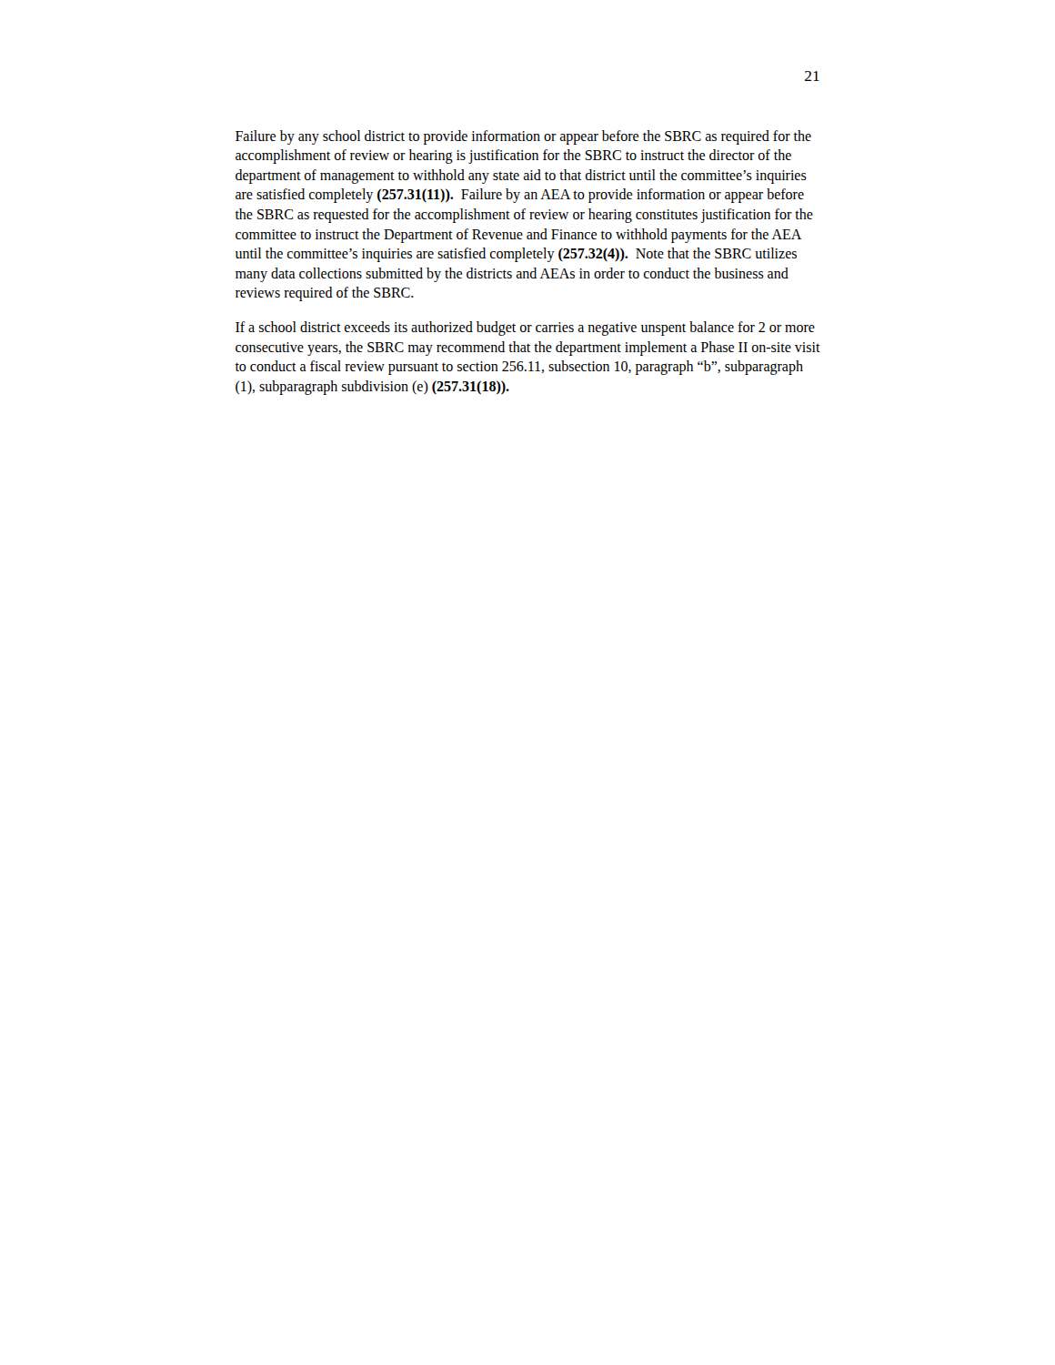21
Failure by any school district to provide information or appear before the SBRC as required for the accomplishment of review or hearing is justification for the SBRC to instruct the director of the department of management to withhold any state aid to that district until the committee’s inquiries are satisfied completely (257.31(11)). Failure by an AEA to provide information or appear before the SBRC as requested for the accomplishment of review or hearing constitutes justification for the committee to instruct the Department of Revenue and Finance to withhold payments for the AEA until the committee’s inquiries are satisfied completely (257.32(4)). Note that the SBRC utilizes many data collections submitted by the districts and AEAs in order to conduct the business and reviews required of the SBRC.
If a school district exceeds its authorized budget or carries a negative unspent balance for 2 or more consecutive years, the SBRC may recommend that the department implement a Phase II on-site visit to conduct a fiscal review pursuant to section 256.11, subsection 10, paragraph “b”, subparagraph (1), subparagraph subdivision (e) (257.31(18)).